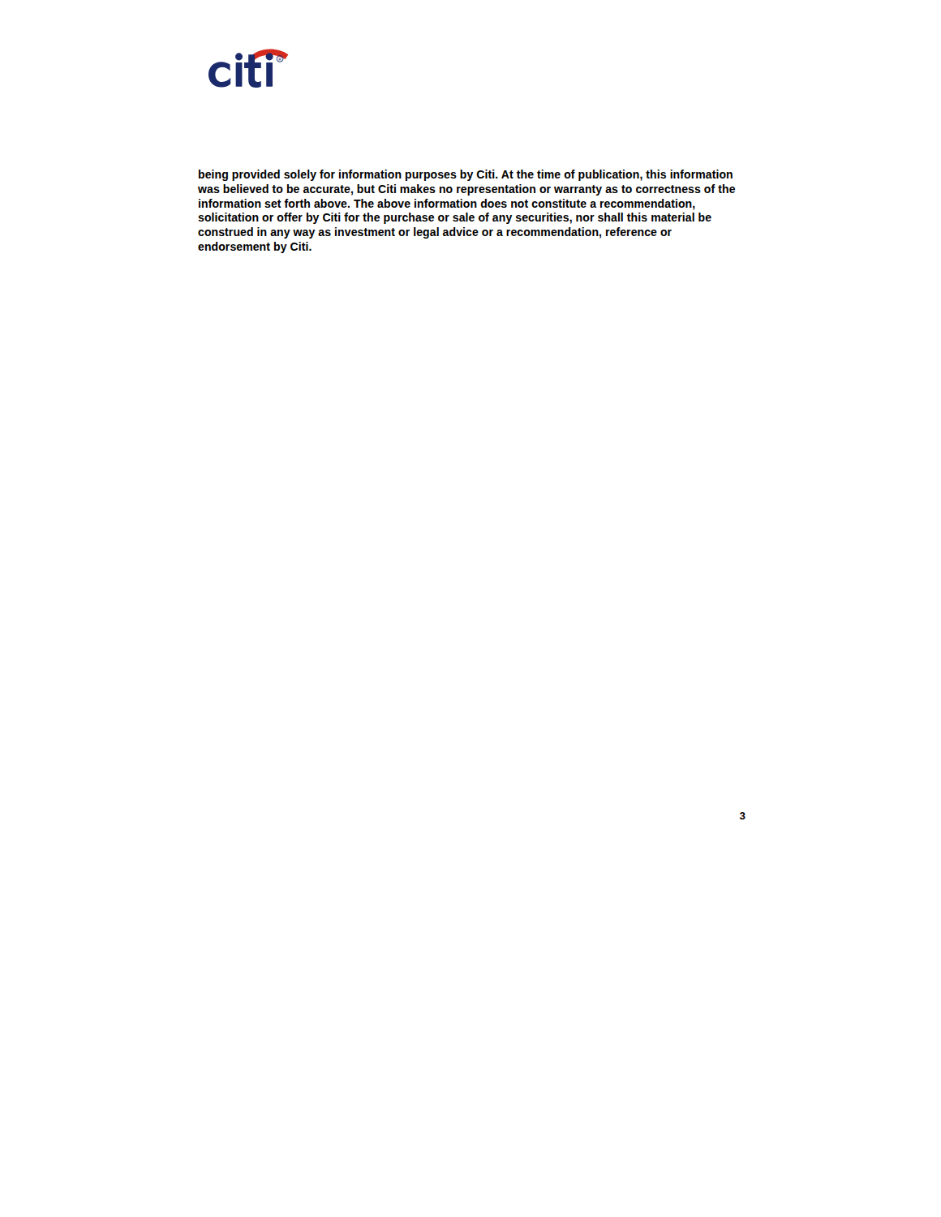R
being provided solely for information purposes by Citi. At the time of publication, this information was believed to be accurate, but Citi makes no representation or warranty as to correctness of the information set forth above. The above information does not constitute a recommendation, solicitation or offer by Citi for the purchase or sale of any securities, nor shall this material be construed in any way as investment or legal advice or a recommendation, reference or endorsement by Citi.
3